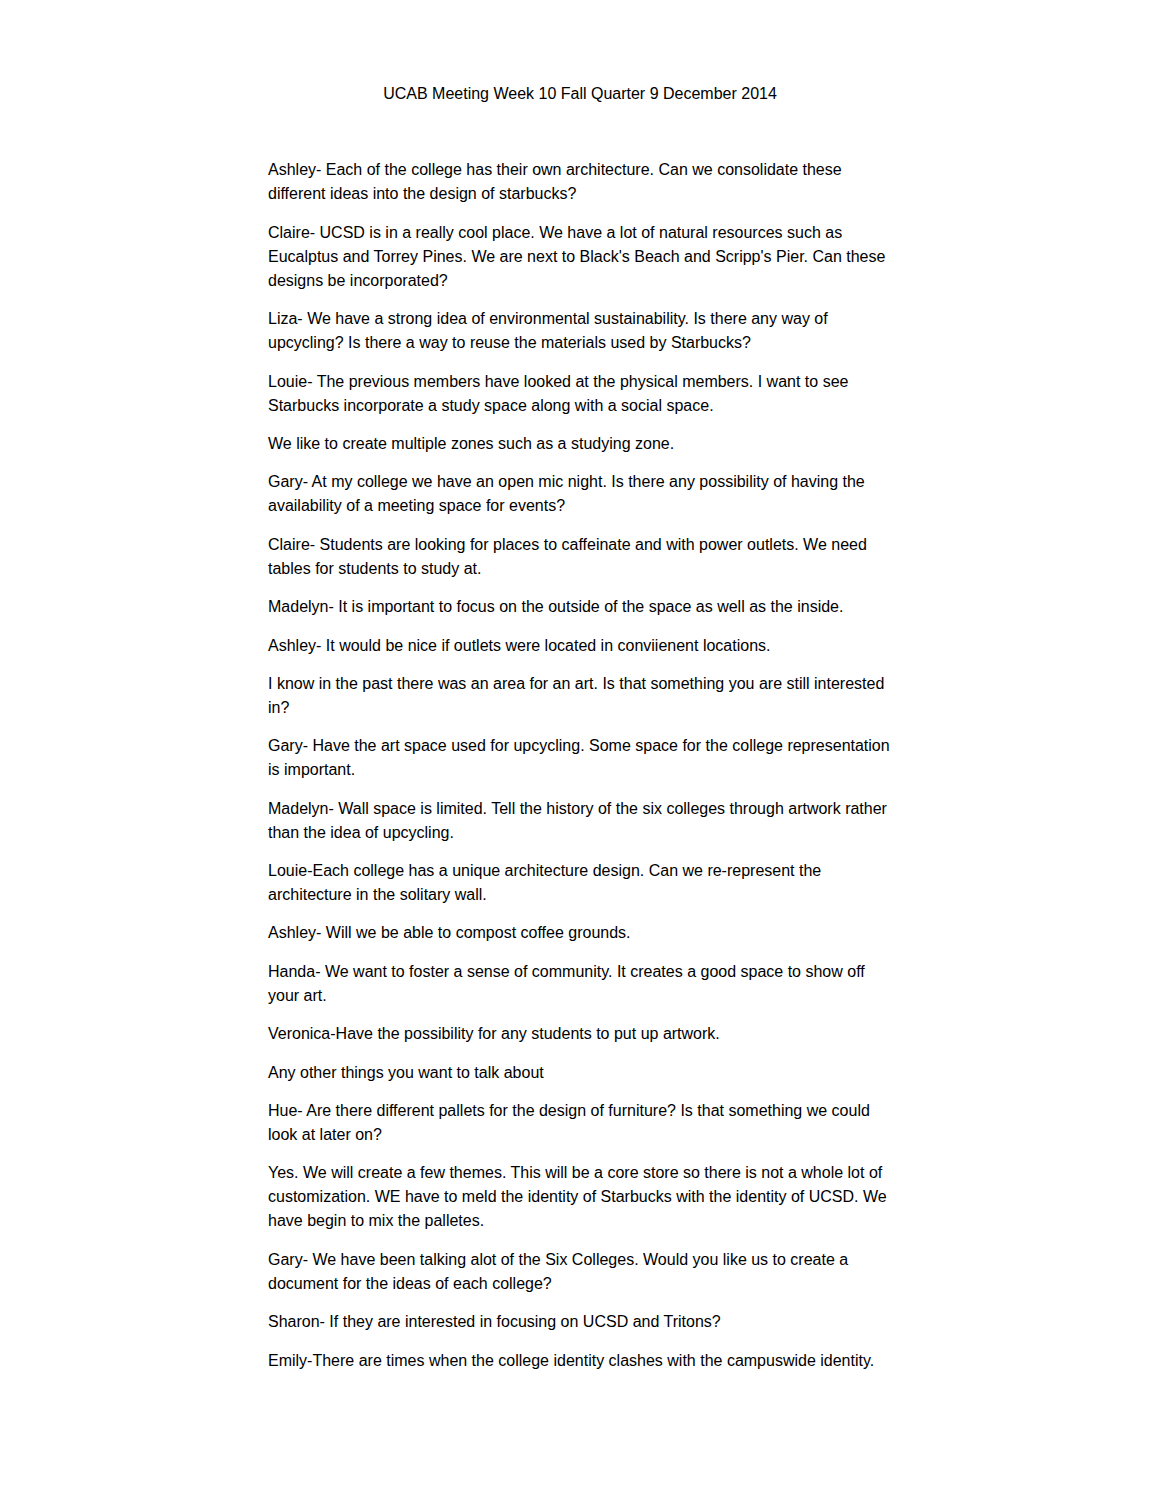UCAB Meeting Week 10 Fall Quarter 9 December 2014
Ashley- Each of the college has their own architecture. Can we consolidate these different ideas into the design of starbucks?
Claire- UCSD is in a really cool place. We have a lot of natural resources such as Eucalptus and Torrey Pines. We are next to Black's Beach and Scripp's Pier. Can these designs be incorporated?
Liza- We have a strong idea of environmental sustainability. Is there any way of upcycling? Is there a way to reuse the materials used by Starbucks?
Louie- The previous members have looked at the physical members. I want to see Starbucks incorporate a study space along with a social space.
We like to create multiple zones such as a studying zone.
Gary- At my college we have an open mic night. Is there any possibility of having the availability of a meeting space for events?
Claire- Students are looking for places to caffeinate and with power outlets. We need tables for students to study at.
Madelyn- It is important to focus on the outside of the space as well as the inside.
Ashley- It would be nice if outlets were located in conviienent locations.
I know in the past there was an area for an art. Is that something you are still interested in?
Gary- Have the art space used for upcycling. Some space for the college representation is important.
Madelyn- Wall space is limited. Tell the history of the six colleges through artwork rather than the idea of upcycling.
Louie-Each college has a unique architecture design. Can we re-represent the architecture in the solitary wall.
Ashley- Will we be able to compost coffee grounds.
Handa- We want to foster a sense of community. It creates a good space to show off your art.
Veronica-Have the possibility for any students to put up artwork.
Any other things you want to talk about
Hue- Are there different pallets for the design of furniture? Is that something we could look at later on?
Yes. We will create a few themes. This will be a core store so there is not a whole lot of customization. WE have to meld the identity of Starbucks with the identity of UCSD. We have begin to mix the palletes.
Gary- We have been talking alot of the Six Colleges. Would you like us to create a document for the ideas of each college?
Sharon- If they are interested in focusing on UCSD and Tritons?
Emily-There are times when the college identity clashes with the campuswide identity.